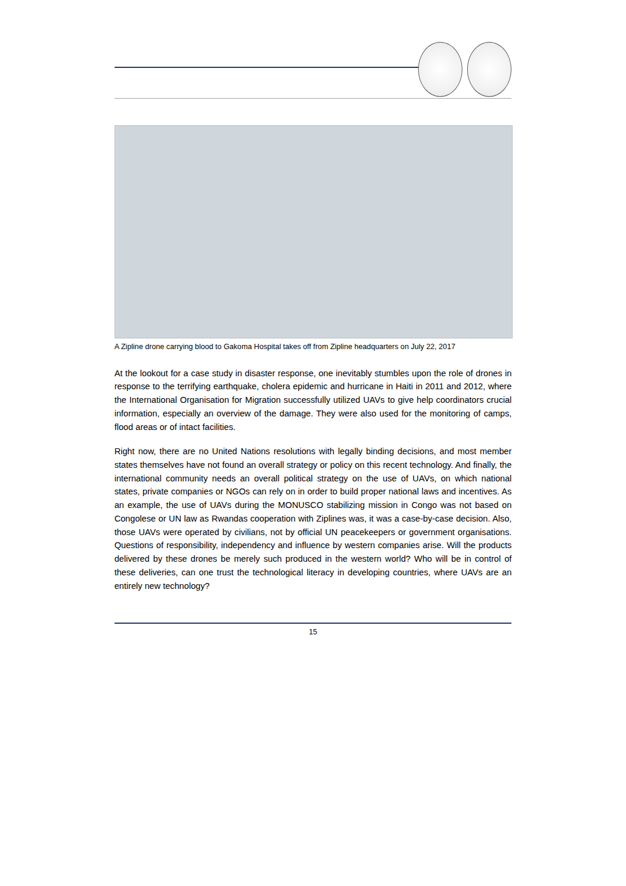A Zipline drone carrying blood to Gakoma Hospital takes off from Zipline headquarters on July 22, 2017
At the lookout for a case study in disaster response, one inevitably stumbles upon the role of drones in response to the terrifying earthquake, cholera epidemic and hurricane in Haiti in 2011 and 2012, where the International Organisation for Migration successfully utilized UAVs to give help coordinators crucial information, especially an overview of the damage. They were also used for the monitoring of camps, flood areas or of intact facilities.
Right now, there are no United Nations resolutions with legally binding decisions, and most member states themselves have not found an overall strategy or policy on this recent technology. And finally, the international community needs an overall political strategy on the use of UAVs, on which national states, private companies or NGOs can rely on in order to build proper national laws and incentives. As an example, the use of UAVs during the MONUSCO stabilizing mission in Congo was not based on Congolese or UN law as Rwandas cooperation with Ziplines was, it was a case-by-case decision. Also, those UAVs were operated by civilians, not by official UN peacekeepers or government organisations. Questions of responsibility, independency and influence by western companies arise. Will the products delivered by these drones be merely such produced in the western world? Who will be in control of these deliveries, can one trust the technological literacy in developing countries, where UAVs are an entirely new technology?
15